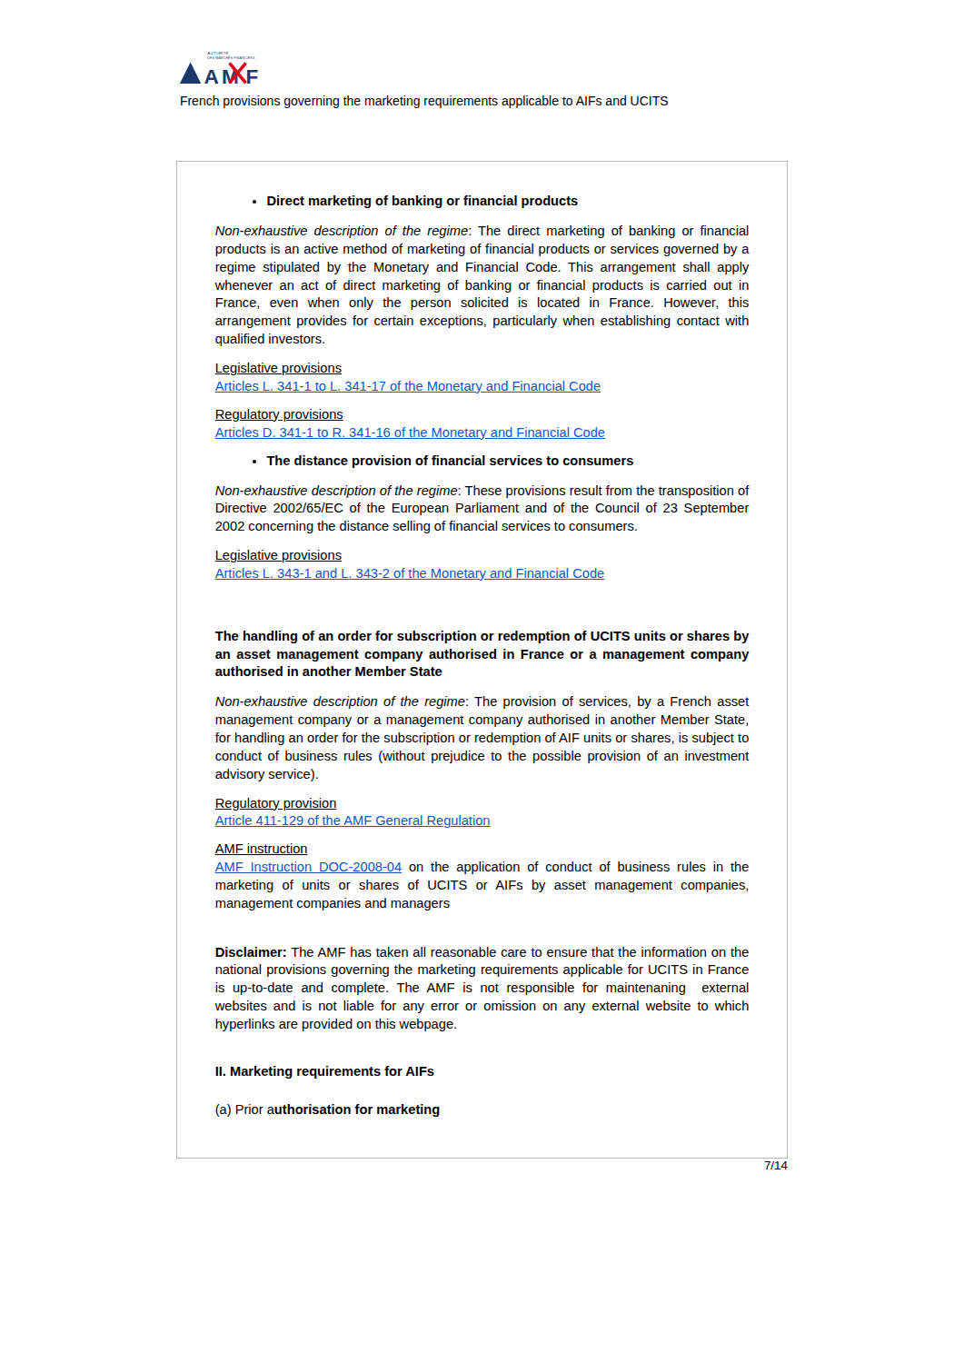AUTORITÉ DES MARCHÉS FINANCIERS A M F
French provisions governing the marketing requirements applicable to AIFs and UCITS
Direct marketing of banking or financial products
Non-exhaustive description of the regime: The direct marketing of banking or financial products is an active method of marketing of financial products or services governed by a regime stipulated by the Monetary and Financial Code. This arrangement shall apply whenever an act of direct marketing of banking or financial products is carried out in France, even when only the person solicited is located in France. However, this arrangement provides for certain exceptions, particularly when establishing contact with qualified investors.
Legislative provisions
Articles L. 341-1 to L. 341-17 of the Monetary and Financial Code
Regulatory provisions
Articles D. 341-1 to R. 341-16 of the Monetary and Financial Code
The distance provision of financial services to consumers
Non-exhaustive description of the regime: These provisions result from the transposition of Directive 2002/65/EC of the European Parliament and of the Council of 23 September 2002 concerning the distance selling of financial services to consumers.
Legislative provisions
Articles L. 343-1 and L. 343-2 of the Monetary and Financial Code
The handling of an order for subscription or redemption of UCITS units or shares by an asset management company authorised in France or a management company authorised in another Member State
Non-exhaustive description of the regime: The provision of services, by a French asset management company or a management company authorised in another Member State, for handling an order for the subscription or redemption of AIF units or shares, is subject to conduct of business rules (without prejudice to the possible provision of an investment advisory service).
Regulatory provision
Article 411-129 of the AMF General Regulation
AMF instruction
AMF Instruction DOC-2008-04 on the application of conduct of business rules in the marketing of units or shares of UCITS or AIFs by asset management companies, management companies and managers
Disclaimer: The AMF has taken all reasonable care to ensure that the information on the national provisions governing the marketing requirements applicable for UCITS in France is up-to-date and complete. The AMF is not responsible for maintenaning external websites and is not liable for any error or omission on any external website to which hyperlinks are provided on this webpage.
II. Marketing requirements for AIFs
(a) Prior authorisation for marketing
7/14